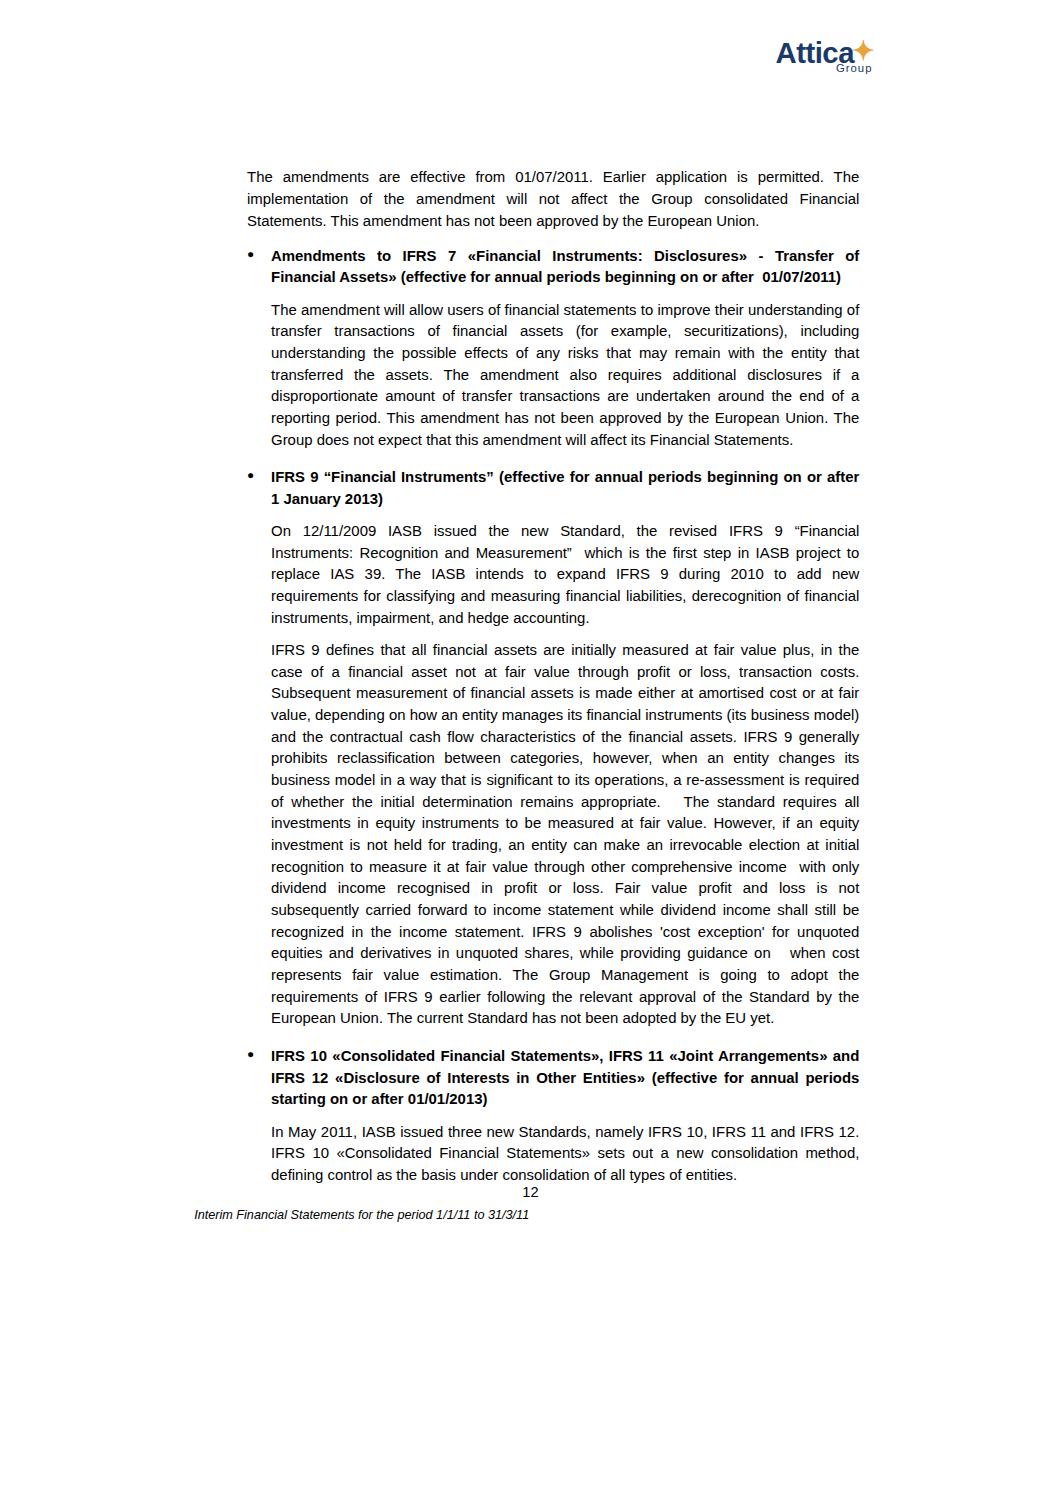Attica✦
Group
The amendments are effective from 01/07/2011. Earlier application is permitted. The implementation of the amendment will not affect the Group consolidated Financial Statements. This amendment has not been approved by the European Union.
Amendments to IFRS 7 «Financial Instruments: Disclosures» - Transfer of Financial Assets» (effective for annual periods beginning on or after 01/07/2011)
The amendment will allow users of financial statements to improve their understanding of transfer transactions of financial assets (for example, securitizations), including understanding the possible effects of any risks that may remain with the entity that transferred the assets. The amendment also requires additional disclosures if a disproportionate amount of transfer transactions are undertaken around the end of a reporting period. This amendment has not been approved by the European Union. The Group does not expect that this amendment will affect its Financial Statements.
IFRS 9 “Financial Instruments” (effective for annual periods beginning on or after 1 January 2013)
On 12/11/2009 IASB issued the new Standard, the revised IFRS 9 “Financial Instruments: Recognition and Measurement” which is the first step in IASB project to replace IAS 39. The IASB intends to expand IFRS 9 during 2010 to add new requirements for classifying and measuring financial liabilities, derecognition of financial instruments, impairment, and hedge accounting.
IFRS 9 defines that all financial assets are initially measured at fair value plus, in the case of a financial asset not at fair value through profit or loss, transaction costs. Subsequent measurement of financial assets is made either at amortised cost or at fair value, depending on how an entity manages its financial instruments (its business model) and the contractual cash flow characteristics of the financial assets. IFRS 9 generally prohibits reclassification between categories, however, when an entity changes its business model in a way that is significant to its operations, a re-assessment is required of whether the initial determination remains appropriate. The standard requires all investments in equity instruments to be measured at fair value. However, if an equity investment is not held for trading, an entity can make an irrevocable election at initial recognition to measure it at fair value through other comprehensive income with only dividend income recognised in profit or loss. Fair value profit and loss is not subsequently carried forward to income statement while dividend income shall still be recognized in the income statement. IFRS 9 abolishes 'cost exception' for unquoted equities and derivatives in unquoted shares, while providing guidance on when cost represents fair value estimation. The Group Management is going to adopt the requirements of IFRS 9 earlier following the relevant approval of the Standard by the European Union. The current Standard has not been adopted by the EU yet.
IFRS 10 «Consolidated Financial Statements», IFRS 11 «Joint Arrangements» and IFRS 12 «Disclosure of Interests in Other Entities» (effective for annual periods starting on or after 01/01/2013)
In May 2011, IASB issued three new Standards, namely IFRS 10, IFRS 11 and IFRS 12. IFRS 10 «Consolidated Financial Statements» sets out a new consolidation method, defining control as the basis under consolidation of all types of entities.
12
Interim Financial Statements for the period 1/1/11 to 31/3/11